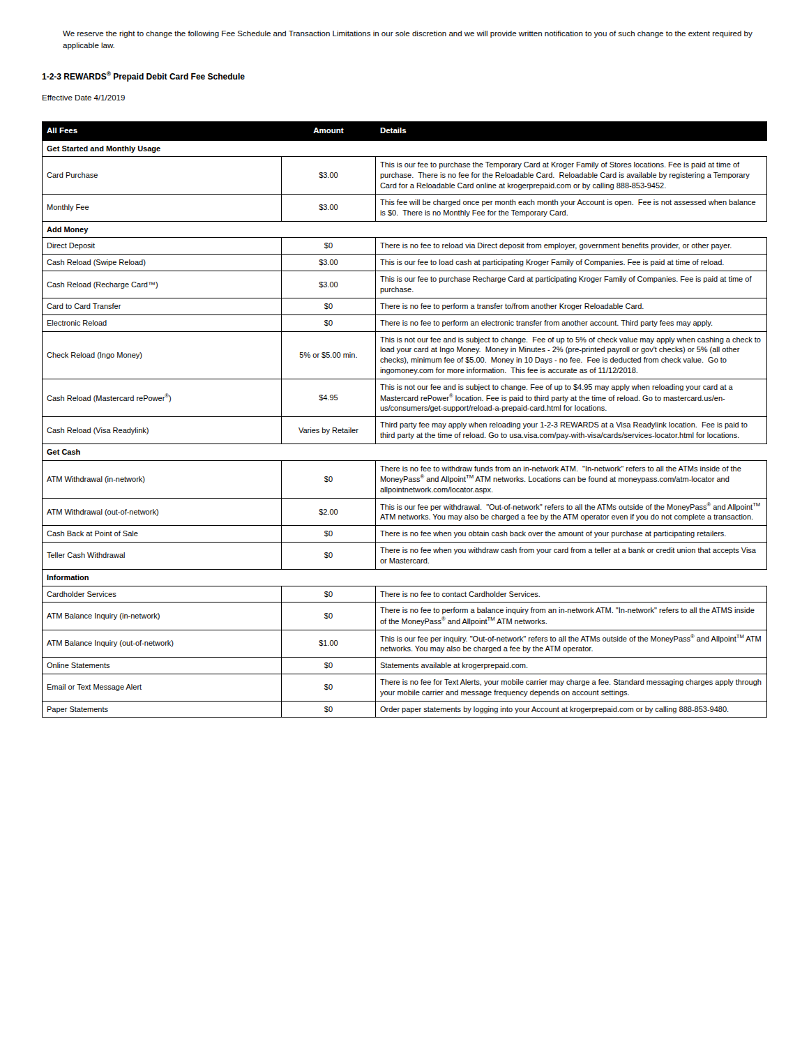We reserve the right to change the following Fee Schedule and Transaction Limitations in our sole discretion and we will provide written notification to you of such change to the extent required by applicable law.
1-2-3 REWARDS® Prepaid Debit Card Fee Schedule
Effective Date 4/1/2019
| All Fees | Amount | Details |
| --- | --- | --- |
| Get Started and Monthly Usage | | |
| Card Purchase | $3.00 | This is our fee to purchase the Temporary Card at Kroger Family of Stores locations. Fee is paid at time of purchase. There is no fee for the Reloadable Card. Reloadable Card is available by registering a Temporary Card for a Reloadable Card online at krogerprepaid.com or by calling 888-853-9452. |
| Monthly Fee | $3.00 | This fee will be charged once per month each month your Account is open. Fee is not assessed when balance is $0. There is no Monthly Fee for the Temporary Card. |
| Add Money | | |
| Direct Deposit | $0 | There is no fee to reload via Direct deposit from employer, government benefits provider, or other payer. |
| Cash Reload (Swipe Reload) | $3.00 | This is our fee to load cash at participating Kroger Family of Companies. Fee is paid at time of reload. |
| Cash Reload (Recharge Card™) | $3.00 | This is our fee to purchase Recharge Card at participating Kroger Family of Companies. Fee is paid at time of purchase. |
| Card to Card Transfer | $0 | There is no fee to perform a transfer to/from another Kroger Reloadable Card. |
| Electronic Reload | $0 | There is no fee to perform an electronic transfer from another account. Third party fees may apply. |
| Check Reload (Ingo Money) | 5% or $5.00 min. | This is not our fee and is subject to change. Fee of up to 5% of check value may apply when cashing a check to load your card at Ingo Money. Money in Minutes - 2% (pre-printed payroll or gov't checks) or 5% (all other checks), minimum fee of $5.00. Money in 10 Days - no fee. Fee is deducted from check value. Go to ingomoney.com for more information. This fee is accurate as of 11/12/2018. |
| Cash Reload (Mastercard rePower ® ) | $4.95 | This is not our fee and is subject to change. Fee of up to $4.95 may apply when reloading your card at a Mastercard rePower ® location. Fee is paid to third party at the time of reload. Go to mastercard.us/en-us/consumers/get-support/reload-a-prepaid-card.html for locations. |
| Cash Reload (Visa Readylink) | Varies by Retailer | Third party fee may apply when reloading your 1-2-3 REWARDS at a Visa Readylink location. Fee is paid to third party at the time of reload. Go to usa.visa.com/pay-with-visa/cards/services-locator.html for locations. |
| Get Cash | | |
| ATM Withdrawal (in-network) | $0 | There is no fee to withdraw funds from an in-network ATM. "In-network" refers to all the ATMs inside of the MoneyPass ® and Allpoint TM ATM networks. Locations can be found at moneypass.com/atm-locator and allpointnetwork.com/locator.aspx. |
| ATM Withdrawal (out-of-network) | $2.00 | This is our fee per withdrawal. "Out-of-network" refers to all the ATMs outside of the MoneyPass ® and Allpoint TM ATM networks. You may also be charged a fee by the ATM operator even if you do not complete a transaction. |
| Cash Back at Point of Sale | $0 | There is no fee when you obtain cash back over the amount of your purchase at participating retailers. |
| Teller Cash Withdrawal | $0 | There is no fee when you withdraw cash from your card from a teller at a bank or credit union that accepts Visa or Mastercard. |
| Information | | |
| Cardholder Services | $0 | There is no fee to contact Cardholder Services. |
| ATM Balance Inquiry (in-network) | $0 | There is no fee to perform a balance inquiry from an in-network ATM. "In-network" refers to all the ATMS inside of the MoneyPass ® and Allpoint TM ATM networks. |
| ATM Balance Inquiry (out-of-network) | $1.00 | This is our fee per inquiry. "Out-of-network" refers to all the ATMs outside of the MoneyPass ® and Allpoint TM ATM networks. You may also be charged a fee by the ATM operator. |
| Online Statements | $0 | Statements available at krogerprepaid.com. |
| Email or Text Message Alert | $0 | There is no fee for Text Alerts, your mobile carrier may charge a fee. Standard messaging charges apply through your mobile carrier and message frequency depends on account settings. |
| Paper Statements | $0 | Order paper statements by logging into your Account at krogerprepaid.com or by calling 888-853-9480. |